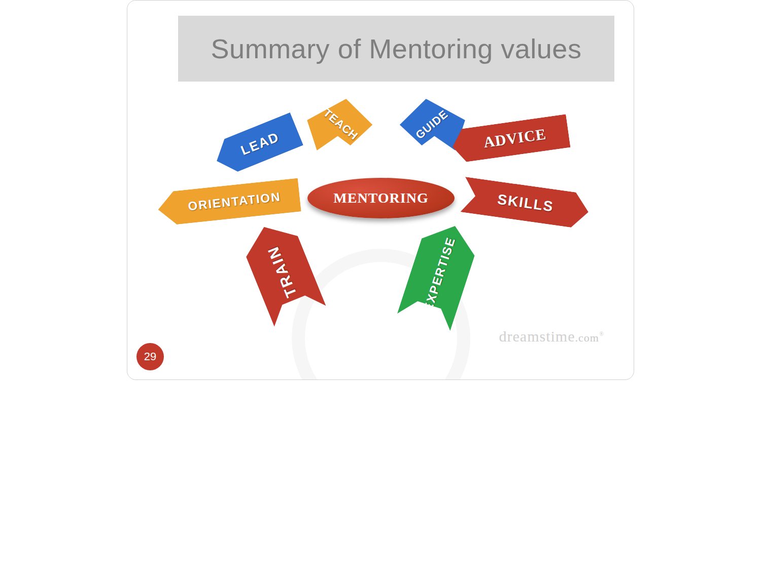Summary of Mentoring values
LEAD
TEACH
GUIDE
ADVICE
MENTORING
ORIENTATION
SKILLS
TRAIN
EXPERTISE
dreamstime.com®
29